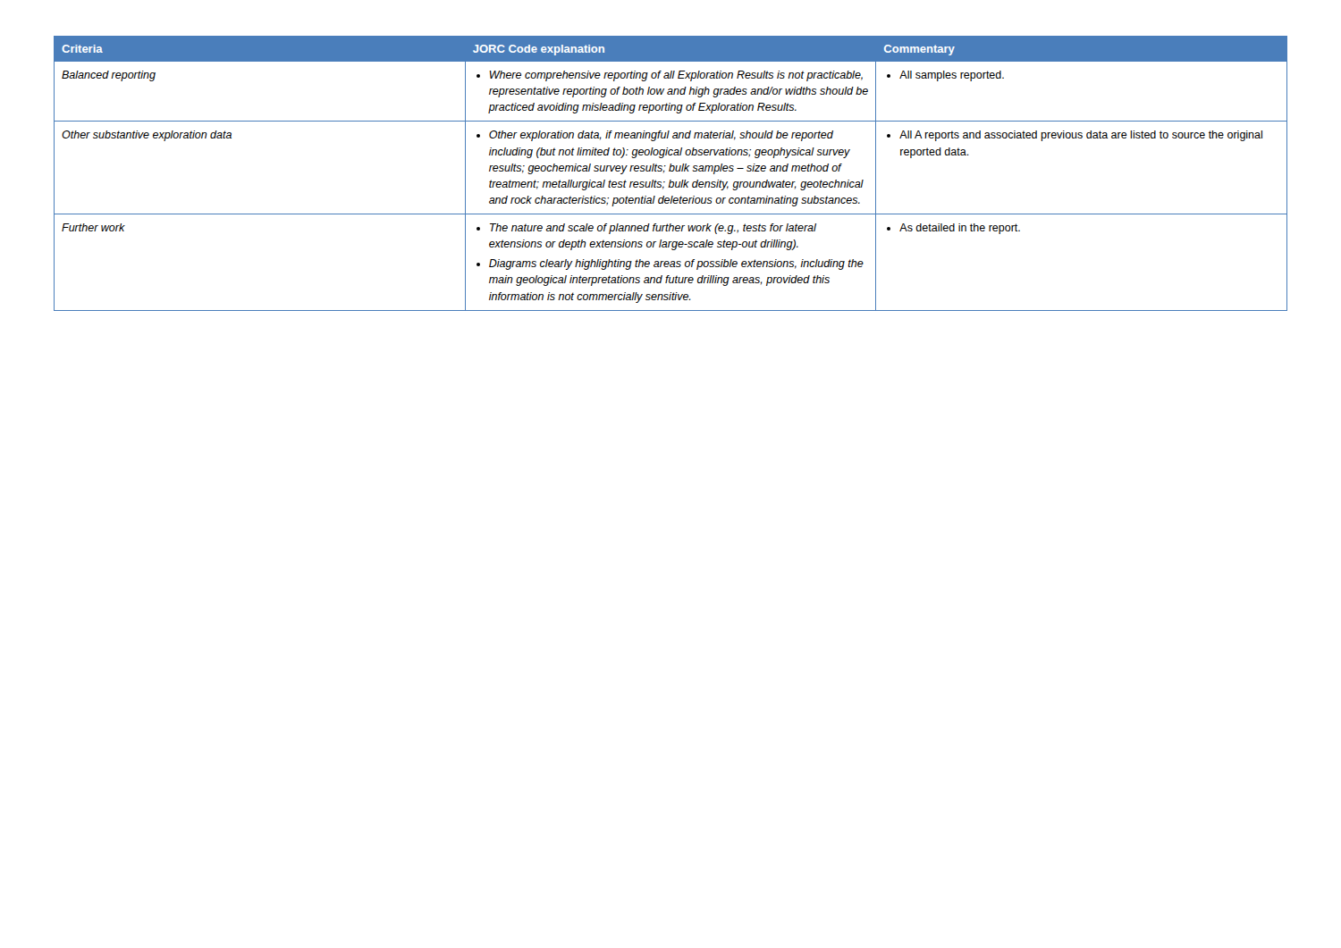| Criteria | JORC Code explanation | Commentary |
| --- | --- | --- |
| Balanced reporting | Where comprehensive reporting of all Exploration Results is not practicable, representative reporting of both low and high grades and/or widths should be practiced avoiding misleading reporting of Exploration Results. | All samples reported. |
| Other substantive exploration data | Other exploration data, if meaningful and material, should be reported including (but not limited to): geological observations; geophysical survey results; geochemical survey results; bulk samples – size and method of treatment; metallurgical test results; bulk density, groundwater, geotechnical and rock characteristics; potential deleterious or contaminating substances. | All A reports and associated previous data are listed to source the original reported data. |
| Further work | The nature and scale of planned further work (e.g., tests for lateral extensions or depth extensions or large-scale step-out drilling). Diagrams clearly highlighting the areas of possible extensions, including the main geological interpretations and future drilling areas, provided this information is not commercially sensitive. | As detailed in the report. |